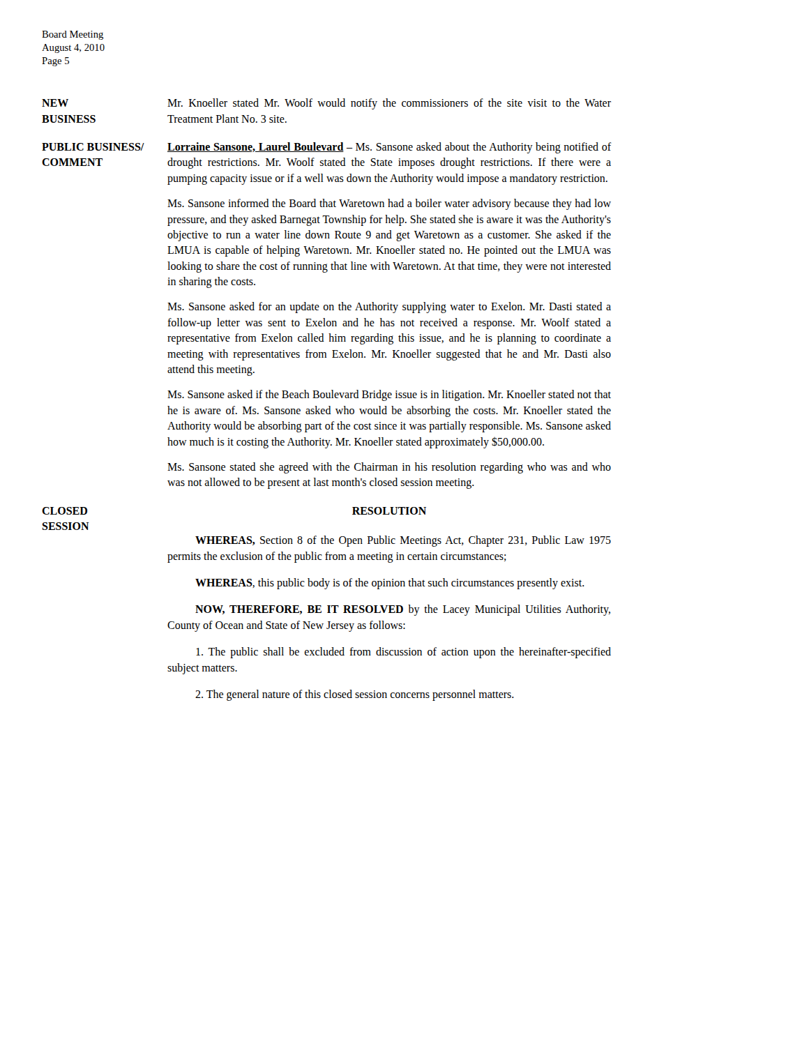Board Meeting
August 4, 2010
Page 5
NEWBUSINESS
Mr. Knoeller stated Mr. Woolf would notify the commissioners of the site visit to the Water Treatment Plant No. 3 site.
PUBLIC BUSINESS/COMMENT
Lorraine Sansone, Laurel Boulevard – Ms. Sansone asked about the Authority being notified of drought restrictions. Mr. Woolf stated the State imposes drought restrictions. If there were a pumping capacity issue or if a well was down the Authority would impose a mandatory restriction.
Ms. Sansone informed the Board that Waretown had a boiler water advisory because they had low pressure, and they asked Barnegat Township for help. She stated she is aware it was the Authority's objective to run a water line down Route 9 and get Waretown as a customer. She asked if the LMUA is capable of helping Waretown. Mr. Knoeller stated no. He pointed out the LMUA was looking to share the cost of running that line with Waretown. At that time, they were not interested in sharing the costs.
Ms. Sansone asked for an update on the Authority supplying water to Exelon. Mr. Dasti stated a follow-up letter was sent to Exelon and he has not received a response. Mr. Woolf stated a representative from Exelon called him regarding this issue, and he is planning to coordinate a meeting with representatives from Exelon. Mr. Knoeller suggested that he and Mr. Dasti also attend this meeting.
Ms. Sansone asked if the Beach Boulevard Bridge issue is in litigation. Mr. Knoeller stated not that he is aware of. Ms. Sansone asked who would be absorbing the costs. Mr. Knoeller stated the Authority would be absorbing part of the cost since it was partially responsible. Ms. Sansone asked how much is it costing the Authority. Mr. Knoeller stated approximately $50,000.00.
Ms. Sansone stated she agreed with the Chairman in his resolution regarding who was and who was not allowed to be present at last month's closed session meeting.
CLOSEDSESSION
RESOLUTION
WHEREAS, Section 8 of the Open Public Meetings Act, Chapter 231, Public Law 1975 permits the exclusion of the public from a meeting in certain circumstances;
WHEREAS, this public body is of the opinion that such circumstances presently exist.
NOW, THEREFORE, BE IT RESOLVED by the Lacey Municipal Utilities Authority, County of Ocean and State of New Jersey as follows:
1. The public shall be excluded from discussion of action upon the hereinafter-specified subject matters.
2. The general nature of this closed session concerns personnel matters.